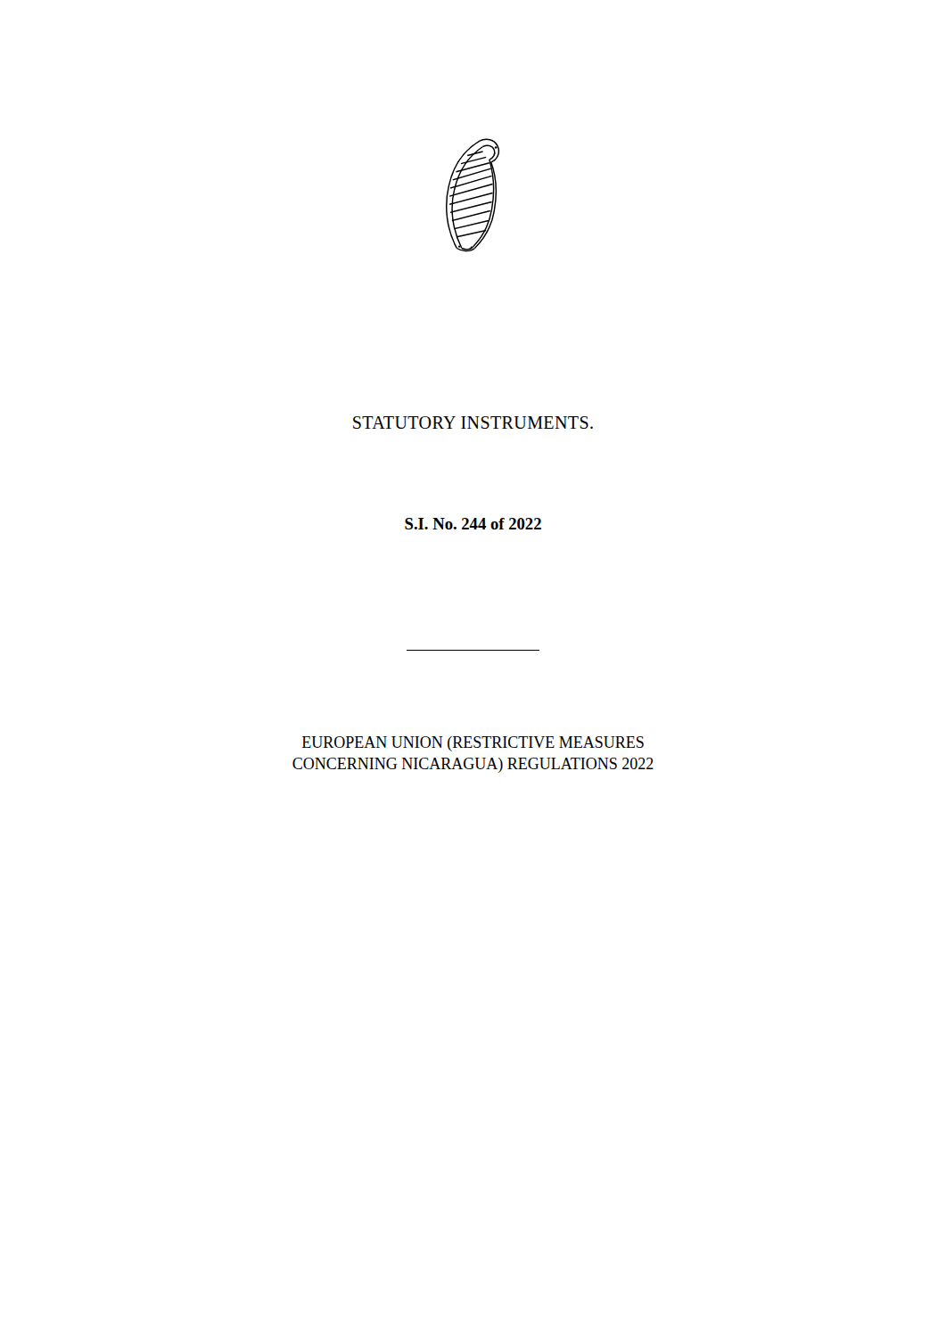Harp emblem of Ireland
STATUTORY INSTRUMENTS.
S.I. No. 244 of 2022
European Union (Restrictive Measures concerning Nicaragua) Regulations 2022